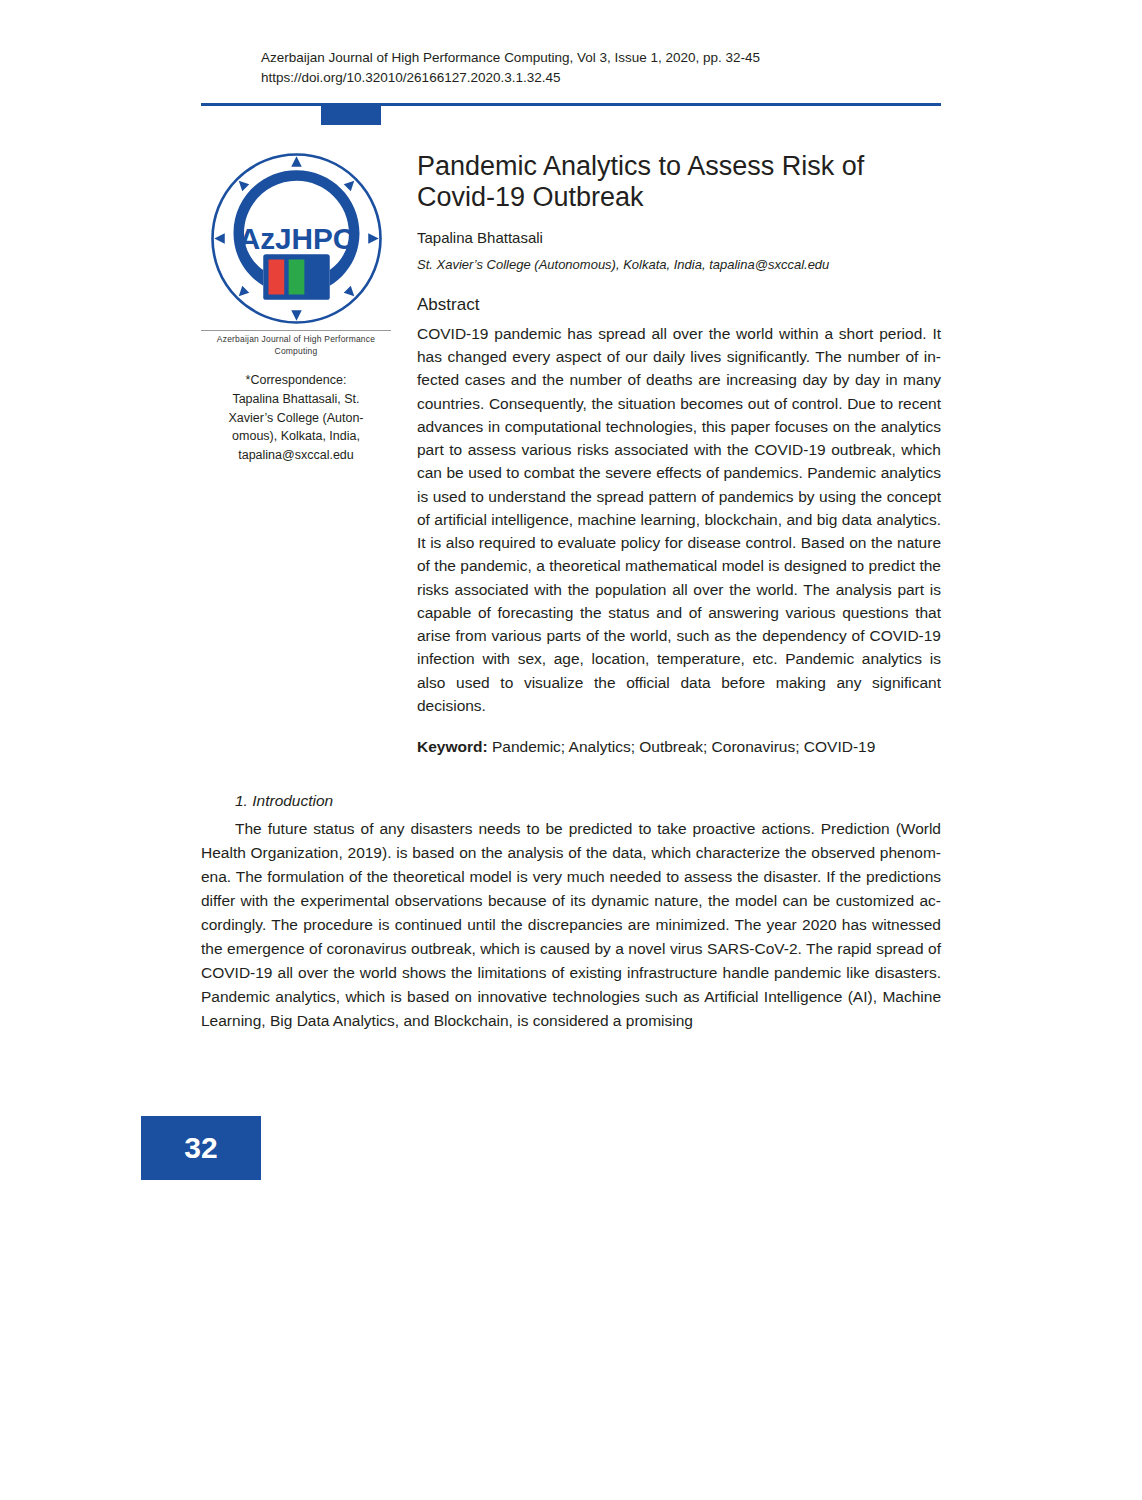Azerbaijan Journal of High Performance Computing, Vol 3, Issue 1, 2020, pp. 32-45
https://doi.org/10.32010/26166127.2020.3.1.32.45
AzJHPC
Azerbaijan Journal of High Performance Computing
*Correspondence:
Tapalina Bhattasali, St.
Xavier’s College (Auton-
omous), Kolkata, India,
tapalina@sxccal.edu
Pandemic Analytics to Assess Risk of Covid-19 Outbreak
Tapalina Bhattasali
St. Xavier’s College (Autonomous), Kolkata, India, tapalina@sxccal.edu
Abstract
COVID-19 pandemic has spread all over the world within a short period. It has changed every aspect of our daily lives significantly. The number of infected cases and the number of deaths are increasing day by day in many countries. Consequently, the situation becomes out of control. Due to recent advances in computational technologies, this paper focuses on the analytics part to assess various risks associated with the COVID-19 outbreak, which can be used to combat the severe effects of pandemics. Pandemic analytics is used to understand the spread pattern of pandemics by using the concept of artificial intelligence, machine learning, blockchain, and big data analytics. It is also required to evaluate policy for disease control. Based on the nature of the pandemic, a theoretical mathematical model is designed to predict the risks associated with the population all over the world. The analysis part is capable of forecasting the status and of answering various questions that arise from various parts of the world, such as the dependency of COVID-19 infection with sex, age, location, temperature, etc. Pandemic analytics is also used to visualize the official data before making any significant decisions.
Keyword: Pandemic; Analytics; Outbreak; Coronavirus; COVID-19
1. Introduction
The future status of any disasters needs to be predicted to take proactive actions. Prediction (World Health Organization, 2019). is based on the analysis of the data, which characterize the observed phenomena. The formulation of the theoretical model is very much needed to assess the disaster. If the predictions differ with the experimental observations because of its dynamic nature, the model can be customized accordingly. The procedure is continued until the discrepancies are minimized. The year 2020 has witnessed the emergence of coronavirus outbreak, which is caused by a novel virus SARS-CoV-2. The rapid spread of COVID-19 all over the world shows the limitations of existing infrastructure handle pandemic like disasters. Pandemic analytics, which is based on innovative technologies such as Artificial Intelligence (AI), Machine Learning, Big Data Analytics, and Blockchain, is considered a promising
32